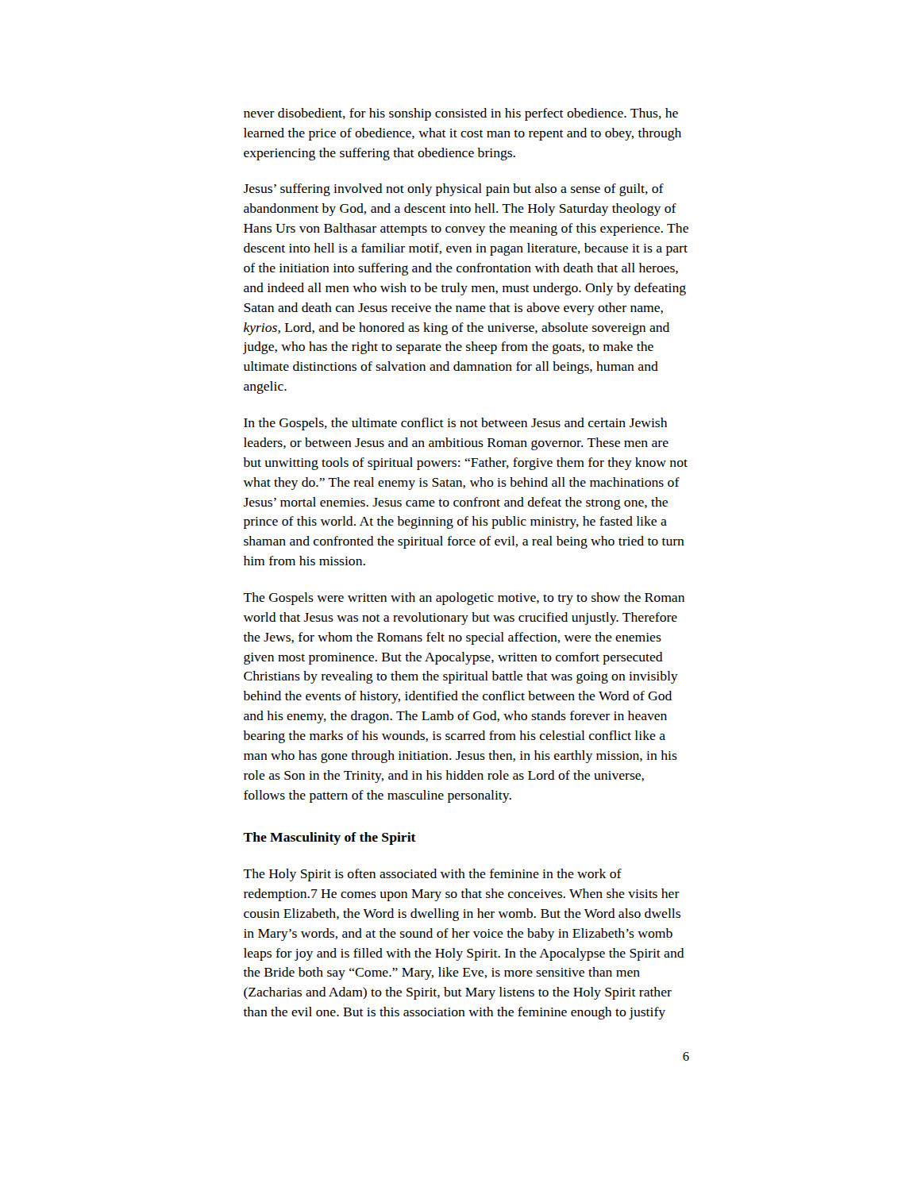never disobedient, for his sonship consisted in his perfect obedience. Thus, he learned the price of obedience, what it cost man to repent and to obey, through experiencing the suffering that obedience brings.
Jesus’ suffering involved not only physical pain but also a sense of guilt, of abandonment by God, and a descent into hell. The Holy Saturday theology of Hans Urs von Balthasar attempts to convey the meaning of this experience. The descent into hell is a familiar motif, even in pagan literature, because it is a part of the initiation into suffering and the confrontation with death that all heroes, and indeed all men who wish to be truly men, must undergo. Only by defeating Satan and death can Jesus receive the name that is above every other name, kyrios, Lord, and be honored as king of the universe, absolute sovereign and judge, who has the right to separate the sheep from the goats, to make the ultimate distinctions of salvation and damnation for all beings, human and angelic.
In the Gospels, the ultimate conflict is not between Jesus and certain Jewish leaders, or between Jesus and an ambitious Roman governor. These men are but unwitting tools of spiritual powers: “Father, forgive them for they know not what they do.” The real enemy is Satan, who is behind all the machinations of Jesus’ mortal enemies. Jesus came to confront and defeat the strong one, the prince of this world. At the beginning of his public ministry, he fasted like a shaman and confronted the spiritual force of evil, a real being who tried to turn him from his mission.
The Gospels were written with an apologetic motive, to try to show the Roman world that Jesus was not a revolutionary but was crucified unjustly. Therefore the Jews, for whom the Romans felt no special affection, were the enemies given most prominence. But the Apocalypse, written to comfort persecuted Christians by revealing to them the spiritual battle that was going on invisibly behind the events of history, identified the conflict between the Word of God and his enemy, the dragon. The Lamb of God, who stands forever in heaven bearing the marks of his wounds, is scarred from his celestial conflict like a man who has gone through initiation. Jesus then, in his earthly mission, in his role as Son in the Trinity, and in his hidden role as Lord of the universe, follows the pattern of the masculine personality.
The Masculinity of the Spirit
The Holy Spirit is often associated with the feminine in the work of redemption.7 He comes upon Mary so that she conceives. When she visits her cousin Elizabeth, the Word is dwelling in her womb. But the Word also dwells in Mary’s words, and at the sound of her voice the baby in Elizabeth’s womb leaps for joy and is filled with the Holy Spirit. In the Apocalypse the Spirit and the Bride both say “Come.” Mary, like Eve, is more sensitive than men (Zacharias and Adam) to the Spirit, but Mary listens to the Holy Spirit rather than the evil one. But is this association with the feminine enough to justify
6